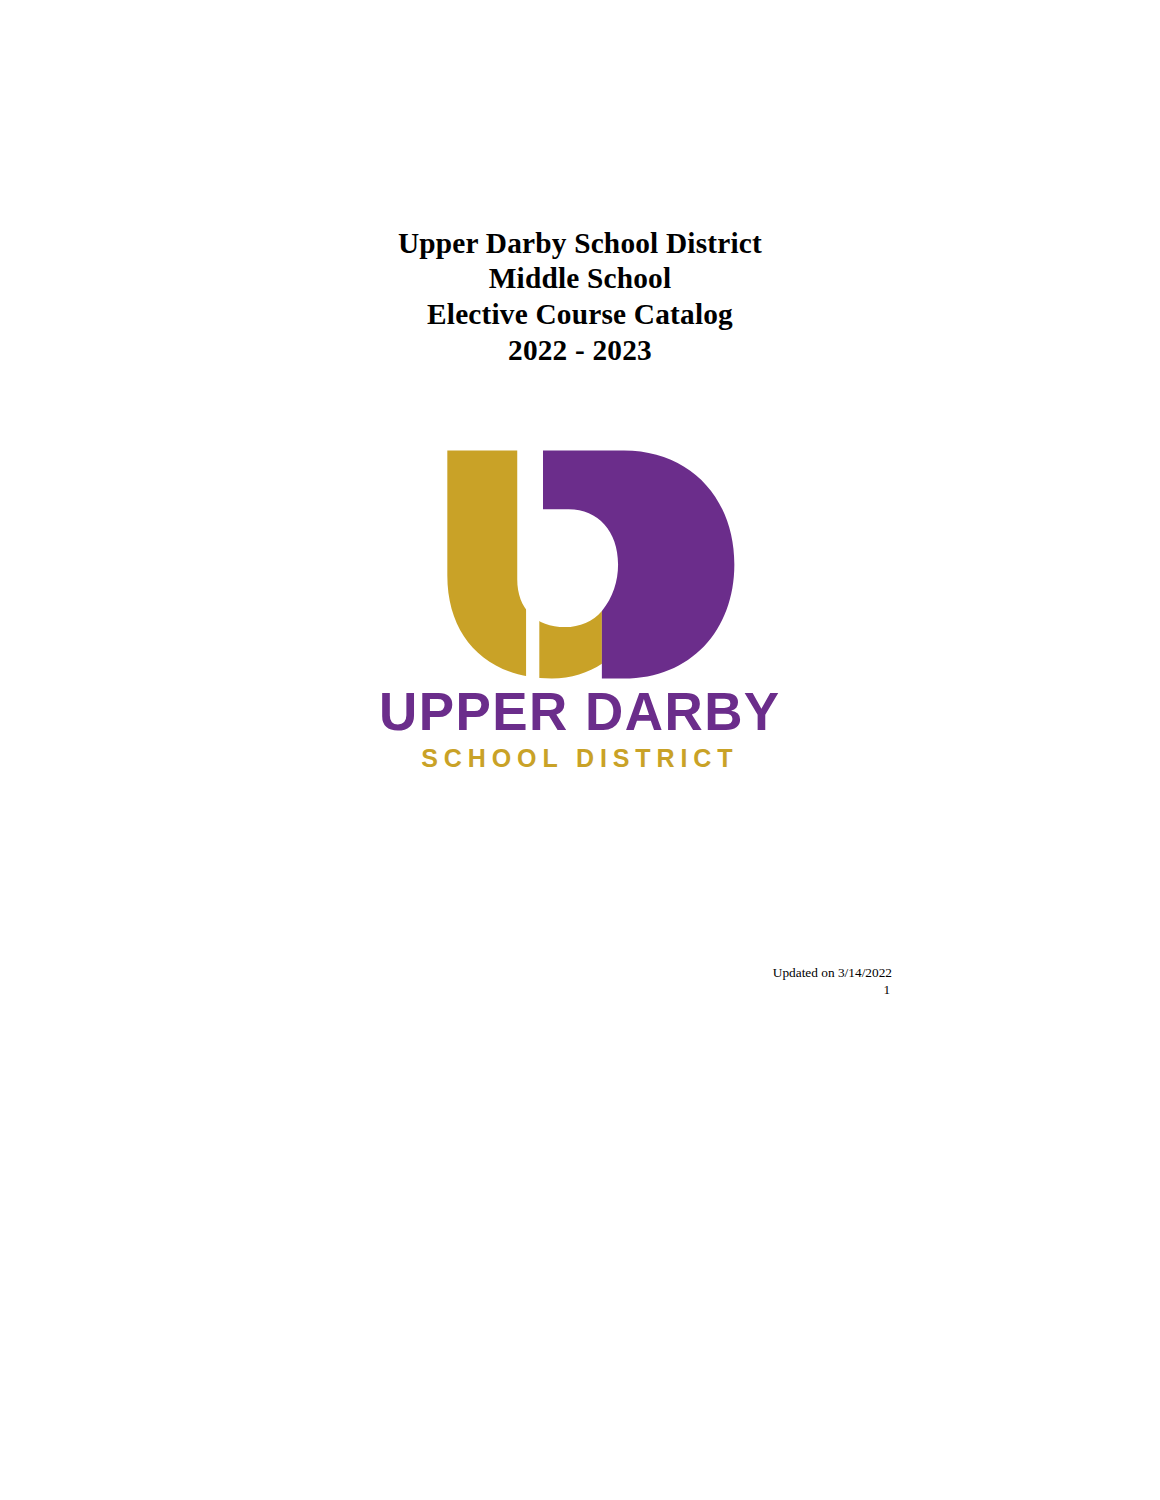Upper Darby School District
Middle School
Elective Course Catalog
2022 - 2023
UPPER DARBY SCHOOL DISTRICT
Updated on 3/14/2022 1